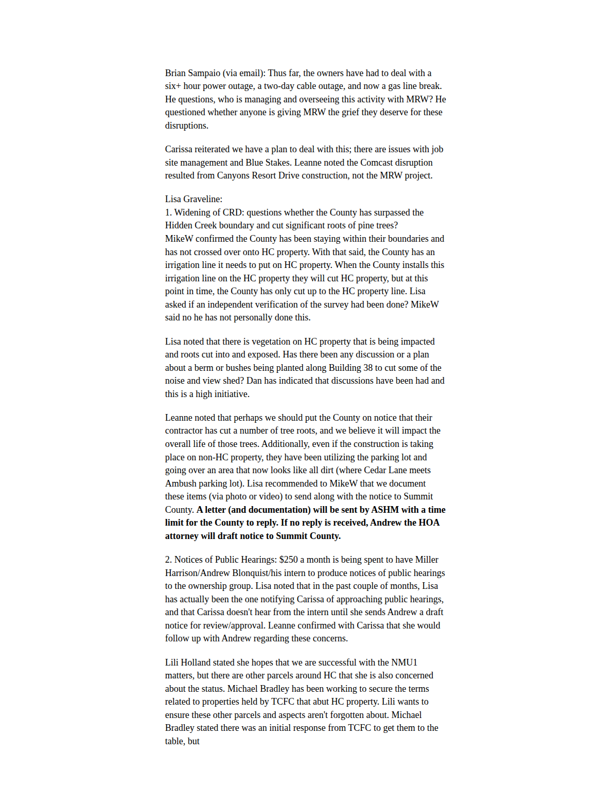Brian Sampaio (via email): Thus far, the owners have had to deal with a six+ hour power outage, a two-day cable outage, and now a gas line break. He questions, who is managing and overseeing this activity with MRW? He questioned whether anyone is giving MRW the grief they deserve for these disruptions.
Carissa reiterated we have a plan to deal with this; there are issues with job site management and Blue Stakes. Leanne noted the Comcast disruption resulted from Canyons Resort Drive construction, not the MRW project.
Lisa Graveline:
1. Widening of CRD: questions whether the County has surpassed the Hidden Creek boundary and cut significant roots of pine trees?
MikeW confirmed the County has been staying within their boundaries and has not crossed over onto HC property. With that said, the County has an irrigation line it needs to put on HC property. When the County installs this irrigation line on the HC property they will cut HC property, but at this point in time, the County has only cut up to the HC property line. Lisa asked if an independent verification of the survey had been done? MikeW said no he has not personally done this.
Lisa noted that there is vegetation on HC property that is being impacted and roots cut into and exposed. Has there been any discussion or a plan about a berm or bushes being planted along Building 38 to cut some of the noise and view shed? Dan has indicated that discussions have been had and this is a high initiative.
Leanne noted that perhaps we should put the County on notice that their contractor has cut a number of tree roots, and we believe it will impact the overall life of those trees. Additionally, even if the construction is taking place on non-HC property, they have been utilizing the parking lot and going over an area that now looks like all dirt (where Cedar Lane meets Ambush parking lot). Lisa recommended to MikeW that we document these items (via photo or video) to send along with the notice to Summit County. A letter (and documentation) will be sent by ASHM with a time limit for the County to reply. If no reply is received, Andrew the HOA attorney will draft notice to Summit County.
2. Notices of Public Hearings: $250 a month is being spent to have Miller Harrison/Andrew Blonquist/his intern to produce notices of public hearings to the ownership group. Lisa noted that in the past couple of months, Lisa has actually been the one notifying Carissa of approaching public hearings, and that Carissa doesn't hear from the intern until she sends Andrew a draft notice for review/approval. Leanne confirmed with Carissa that she would follow up with Andrew regarding these concerns.
Lili Holland stated she hopes that we are successful with the NMU1 matters, but there are other parcels around HC that she is also concerned about the status. Michael Bradley has been working to secure the terms related to properties held by TCFC that abut HC property. Lili wants to ensure these other parcels and aspects aren't forgotten about. Michael Bradley stated there was an initial response from TCFC to get them to the table, but